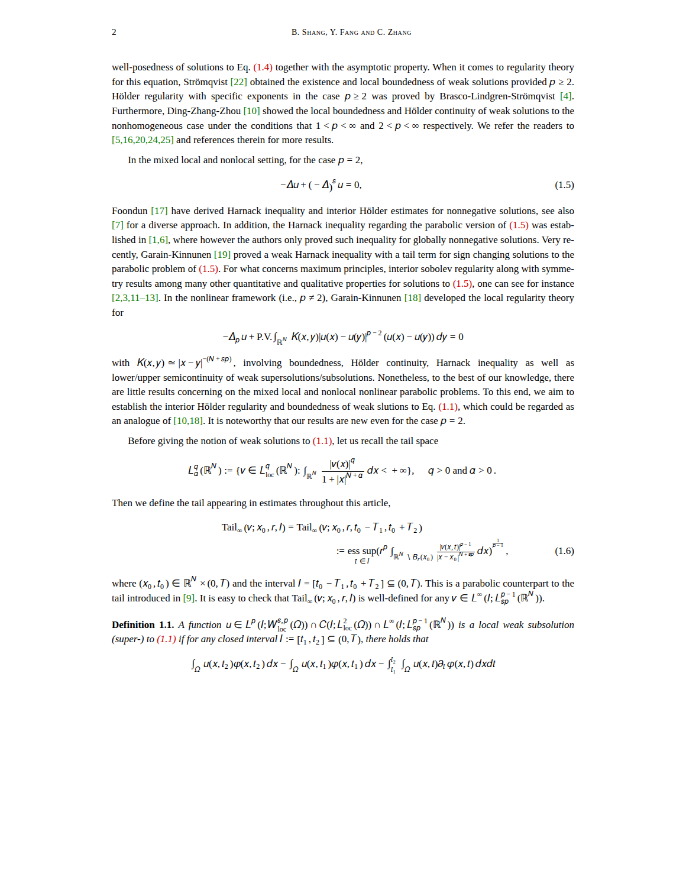2 B. Shang, Y. Fang and C. Zhang
well-posedness of solutions to Eq. (1.4) together with the asymptotic property. When it comes to regularity theory for this equation, Strömqvist [22] obtained the existence and local boundedness of weak solutions provided p≥2. Hölder regularity with specific exponents in the case p≥2 was proved by Brasco-Lindgren-Strömqvist [4]. Furthermore, Ding-Zhang-Zhou [10] showed the local boundedness and Hölder continuity of weak solutions to the nonhomogeneous case under the conditions that 1<p<∞ and 2<p<∞ respectively. We refer the readers to [5, 16, 20, 24, 25] and references therein for more results.
In the mixed local and nonlocal setting, for the case p=2,
−Δu+(−Δ)su=0,
(1.5)
Foondun [17] have derived Harnack inequality and interior Hölder estimates for nonnegative solutions, see also [7] for a diverse approach. In addition, the Harnack inequality regarding the parabolic version of (1.5) was established in [1, 6], where however the authors only proved such inequality for globally nonnegative solutions. Very recently, Garain-Kinnunen [19] proved a weak Harnack inequality with a tail term for sign changing solutions to the parabolic problem of (1.5). For what concerns maximum principles, interior sobolev regularity along with symmetry results among many other quantitative and qualitative properties for solutions to (1.5), one can see for instance [2, 3, 11–13]. In the nonlinear framework (i.e., p≠2), Garain-Kinnunen [18] developed the local regularity theory for
−Δpu + P.V. ∫ℝN K(x,y) |u(x)−u(y)|p−2 (u(x)−u(y)) dy =0
with K(x,y)≃|x−y|−(N+sp), involving boundedness, Hölder continuity, Harnack inequality as well as lower/upper semicontinuity of weak supersolutions/subsolutions. Nonetheless, to the best of our knowledge, there are little results concerning on the mixed local and nonlocal nonlinear parabolic problems. To this end, we aim to establish the interior Hölder regularity and boundedness of weak slutions to Eq. (1.1), which could be regarded as an analogue of [10, 18]. It is noteworthy that our results are new even for the case p=2.
Before giving the notion of weak solutions to (1.1), let us recall the tail space
Lαq (ℝN) := { v∈Llocq(ℝN) : ∫ℝN |v(x)|q 1+|x|N+α dx <+∞ } , q>0 and α>0.
Then we define the tail appearing in estimates throughout this article,
Tail∞ (v;x0,r,I) = Tail∞ (v;x0,r,t0−T1,t0+T2)
:= ess sup t∈I ( rp ∫ℝN∖Br(x0) |v(x,t)|p−1 |x−x0|N+sp dx ) 1p−1 ,
(1.6)
where (x0,t0)∈ℝN×(0,T) and the interval I=[t0−T1,t0+T2]⊆(0,T). This is a parabolic counterpart to the tail introduced in [9]. It is easy to check that Tail∞(v;x0,r,I) is well-defined for any v∈L∞(I;Lspp−1(ℝN)).
Definition 1.1. A function u∈Lp(I;Wlocs,p(Ω))∩C(I;Lloc2(Ω))∩L∞(I;Lspp−1(ℝN)) is a local weak subsolution (super-) to (1.1) if for any closed interval I:=[t1,t2]⊆(0,T), there holds that
∫Ω u(x,t2) φ(x,t2) dx − ∫Ω u(x,t1) φ(x,t1) dx − ∫t1t2 ∫Ω u(x,t) ∂tφ(x,t) dxdt